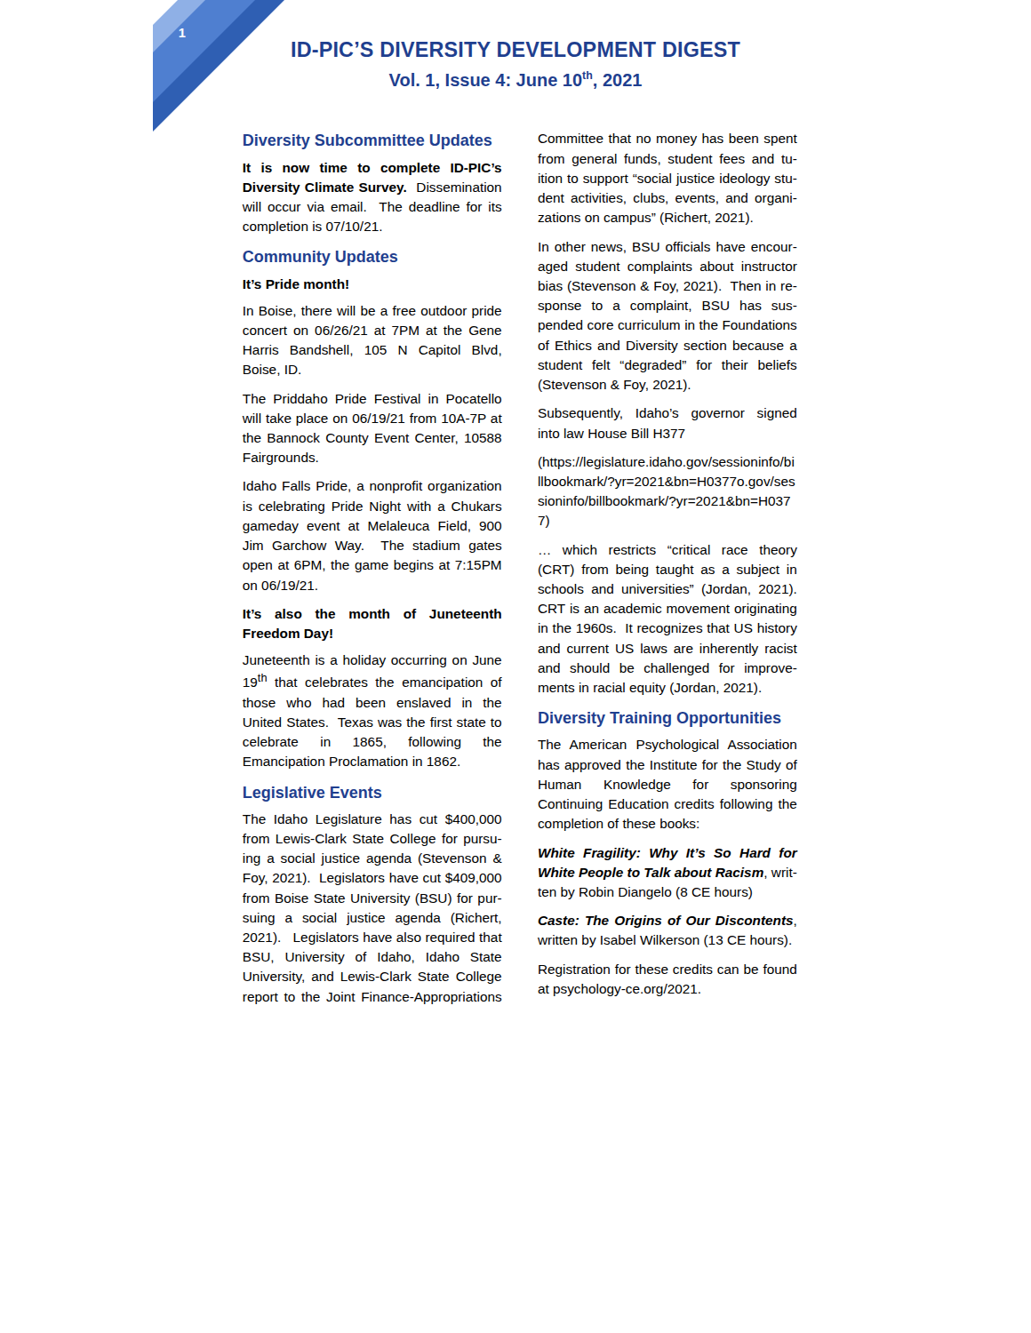1
ID-PIC’s Diversity Development Digest
Vol. 1, Issue 4: June 10th, 2021
Diversity Subcommittee Updates
It is now time to complete ID-PIC’s Diversity Climate Survey. Dissemination will occur via email. The deadline for its completion is 07/10/21.
Community Updates
It’s Pride month!
In Boise, there will be a free outdoor pride concert on 06/26/21 at 7PM at the Gene Harris Bandshell, 105 N Capitol Blvd, Boise, ID.
The Priddaho Pride Festival in Pocatello will take place on 06/19/21 from 10A-7P at the Bannock County Event Center, 10588 Fairgrounds.
Idaho Falls Pride, a nonprofit organization is celebrating Pride Night with a Chukars gameday event at Melaleuca Field, 900 Jim Garchow Way. The stadium gates open at 6PM, the game begins at 7:15PM on 06/19/21.
It’s also the month of Juneteenth Freedom Day!
Juneteenth is a holiday occurring on June 19th that celebrates the emancipation of those who had been enslaved in the United States. Texas was the first state to celebrate in 1865, following the Emancipation Proclamation in 1862.
Legislative Events
The Idaho Legislature has cut $400,000 from Lewis-Clark State College for pursuing a social justice agenda (Stevenson & Foy, 2021). Legislators have cut $409,000 from Boise State University (BSU) for pursuing a social justice agenda (Richert, 2021). Legislators have also required that BSU, University of Idaho, Idaho State University, and Lewis-Clark State College report to the Joint Finance-Appropriations Committee that no money has been spent from general funds, student fees and tuition to support “social justice ideology student activities, clubs, events, and organizations on campus” (Richert, 2021).
In other news, BSU officials have encouraged student complaints about instructor bias (Stevenson & Foy, 2021). Then in response to a complaint, BSU has suspended core curriculum in the Foundations of Ethics and Diversity section because a student felt “degraded” for their beliefs (Stevenson & Foy, 2021).
Subsequently, Idaho’s governor signed into law House Bill H377
(https://legislature.idaho.gov/sessioninfo/billbookmark/?yr=2021&bn=H0377o.gov/sessioninfo/billbookmark/?yr=2021&bn=H0377)
… which restricts “critical race theory (CRT) from being taught as a subject in schools and universities” (Jordan, 2021). CRT is an academic movement originating in the 1960s. It recognizes that US history and current US laws are inherently racist and should be challenged for improvements in racial equity (Jordan, 2021).
Diversity Training Opportunities
The American Psychological Association has approved the Institute for the Study of Human Knowledge for sponsoring Continuing Education credits following the completion of these books:
White Fragility: Why It’s So Hard for White People to Talk about Racism, written by Robin Diangelo (8 CE hours)
Caste: The Origins of Our Discontents, written by Isabel Wilkerson (13 CE hours).
Registration for these credits can be found at psychology-ce.org/2021.